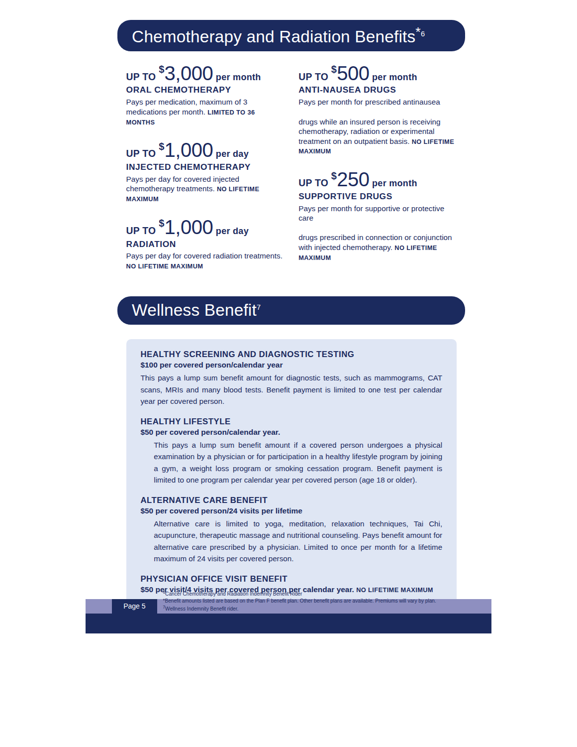Chemotherapy and Radiation Benefits*6
UP TO $3,000 per month
Oral Chemotherapy
Pays per medication, maximum of 3 medications per month. LIMITED TO 36 MONTHS
UP TO $1,000 per day
Injected Chemotherapy
Pays per day for covered injected chemotherapy treatments. NO LIFETIME MAXIMUM
UP TO $1,000 per day
Radiation
Pays per day for covered radiation treatments.
NO LIFETIME MAXIMUM
UP TO $500 per month
Anti-Nausea Drugs
Pays per month for prescribed antinausea
drugs while an insured person is receiving chemotherapy, radiation or experimental treatment on an outpatient basis. NO LIFETIME MAXIMUM
UP TO $250 per month
Supportive Drugs
Pays per month for supportive or protective care
drugs prescribed in connection or conjunction with injected chemotherapy. NO LIFETIME MAXIMUM
Wellness Benefit7
Healthy Screening and Diagnostic Testing
$100 per covered person/calendar year
This pays a lump sum benefit amount for diagnostic tests, such as mammograms, CAT scans, MRIs and many blood tests. Benefit payment is limited to one test per calendar year per covered person.
Healthy Lifestyle
$50 per covered person/calendar year.
This pays a lump sum benefit amount if a covered person undergoes a physical examination by a physician or for participation in a healthy lifestyle program by joining a gym, a weight loss program or smoking cessation program. Benefit payment is limited to one program per calendar year per covered person (age 18 or older).
Alternative Care Benefit
$50 per covered person/24 visits per lifetime
Alternative care is limited to yoga, meditation, relaxation techniques, Tai Chi, acupuncture, therapeutic massage and nutritional counseling. Pays benefit amount for alternative care prescribed by a physician. Limited to once per month for a lifetime maximum of 24 visits per covered person.
Physician Office Visit Benefit
$50 per visit/4 visits per covered person per calendar year. NO LIFETIME MAXIMUM
Pays benefit amount for a physician’s office visit each day that a covered person receives outpatient treatment from a physician due to a covered injury or sickness.
Page 5
6Cancer Chemotherapy and Radiation Indemnity Benefit Rider
*Benefit amounts listed are based on the Plan F benefit plan. Other benefit plans are available. Premiums will vary by plan.
7Wellness Indemnity Benefit rider.